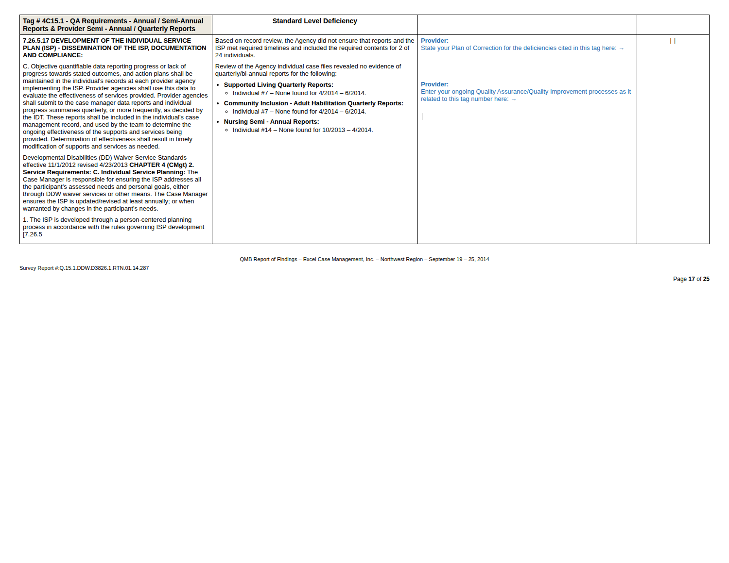| Tag # 4C15.1 - QA Requirements - Annual / Semi-Annual Reports & Provider Semi - Annual / Quarterly Reports | Standard Level Deficiency | | |
| --- | --- | --- | --- |
| 7.26.5.17 DEVELOPMENT OF THE INDIVIDUAL SERVICE PLAN (ISP) - DISSEMINATION OF THE ISP, DOCUMENTATION AND COMPLIANCE: C. Objective quantifiable data reporting progress or lack of progress towards stated outcomes, and action plans shall be maintained in the individual's records at each provider agency implementing the ISP. Provider agencies shall use this data to evaluate the effectiveness of services provided. Provider agencies shall submit to the case manager data reports and individual progress summaries quarterly, or more frequently, as decided by the IDT. These reports shall be included in the individual's case management record, and used by the team to determine the ongoing effectiveness of the supports and services being provided. Determination of effectiveness shall result in timely modification of supports and services as needed. Developmental Disabilities (DD) Waiver Service Standards effective 11/1/2012 revised 4/23/2013 CHAPTER 4 (CMgt) 2. Service Requirements: C. Individual Service Planning: The Case Manager is responsible for ensuring the ISP addresses all the participant's assessed needs and personal goals, either through DDW waiver services or other means. The Case Manager ensures the ISP is updated/revised at least annually; or when warranted by changes in the participant's needs. 1. The ISP is developed through a person-centered planning process in accordance with the rules governing ISP development [7.26.5 | Based on record review, the Agency did not ensure that reports and the ISP met required timelines and included the required contents for 2 of 24 individuals. Review of the Agency individual case files revealed no evidence of quarterly/bi-annual reports for the following: Supported Living Quarterly Reports: Individual #7 – None found for 4/2014 – 6/2014. Community Inclusion - Adult Habilitation Quarterly Reports: Individual #7 – None found for 4/2014 – 6/2014. Nursing Semi - Annual Reports: Individual #14 – None found for 10/2013 – 4/2014. | Provider: State your Plan of Correction for the deficiencies cited in this tag here: → Provider: Enter your ongoing Quality Assurance/Quality Improvement processes as it related to this tag number here: → | / / |
QMB Report of Findings – Excel Case Management, Inc. – Northwest Region – September 19 – 25, 2014
Survey Report #:Q.15.1.DDW.D3826.1.RTN.01.14.287
Page 17 of 25